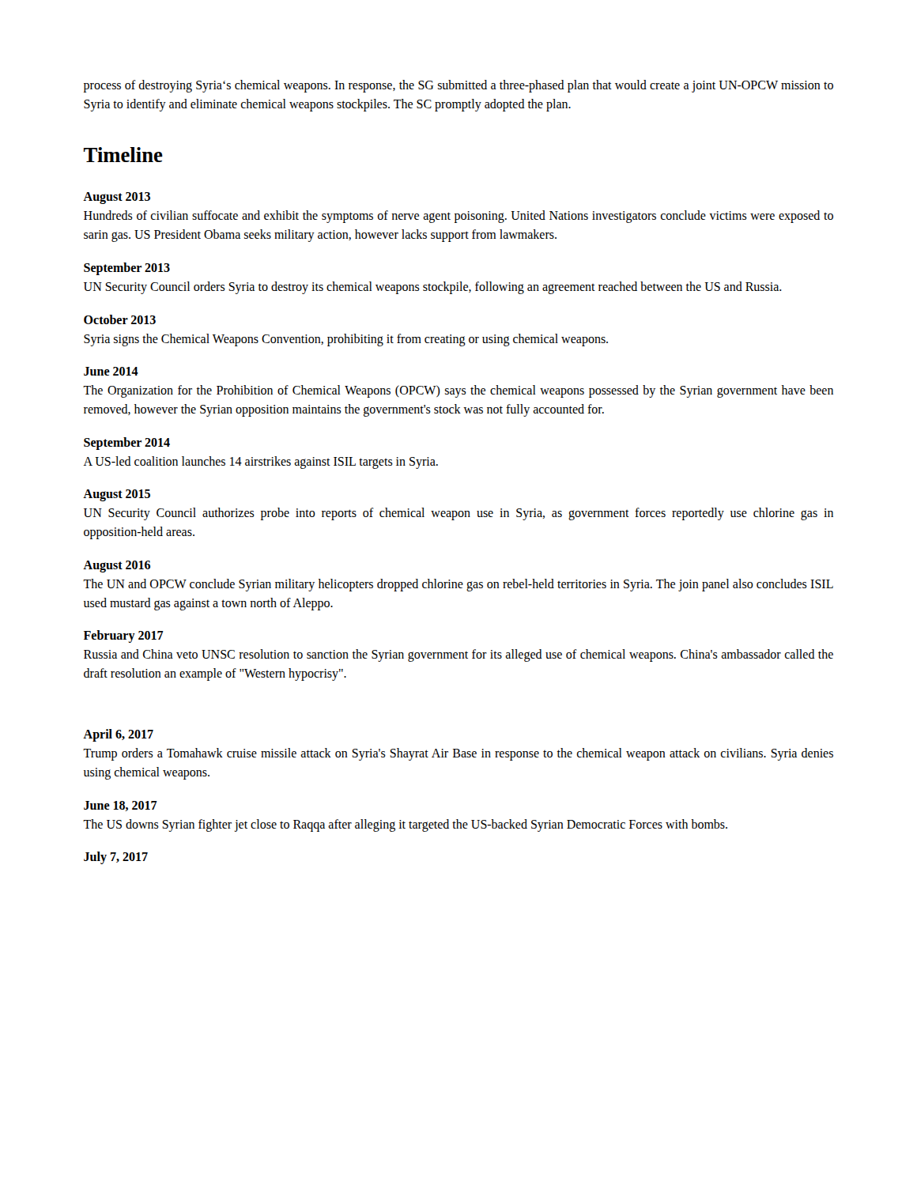process of destroying Syria‘s chemical weapons. In response, the SG submitted a three-phased plan that would create a joint UN-OPCW mission to Syria to identify and eliminate chemical weapons stockpiles. The SC promptly adopted the plan.
Timeline
August 2013
Hundreds of civilian suffocate and exhibit the symptoms of nerve agent poisoning. United Nations investigators conclude victims were exposed to sarin gas. US President Obama seeks military action, however lacks support from lawmakers.
September 2013
UN Security Council orders Syria to destroy its chemical weapons stockpile, following an agreement reached between the US and Russia.
October 2013
Syria signs the Chemical Weapons Convention, prohibiting it from creating or using chemical weapons.
June 2014
The Organization for the Prohibition of Chemical Weapons (OPCW) says the chemical weapons possessed by the Syrian government have been removed, however the Syrian opposition maintains the government's stock was not fully accounted for.
September 2014
A US-led coalition launches 14 airstrikes against ISIL targets in Syria.
August 2015
UN Security Council authorizes probe into reports of chemical weapon use in Syria, as government forces reportedly use chlorine gas in opposition-held areas.
August 2016
The UN and OPCW conclude Syrian military helicopters dropped chlorine gas on rebel-held territories in Syria. The join panel also concludes ISIL used mustard gas against a town north of Aleppo.
February 2017
Russia and China veto UNSC resolution to sanction the Syrian government for its alleged use of chemical weapons. China's ambassador called the draft resolution an example of "Western hypocrisy".
April 6, 2017
Trump orders a Tomahawk cruise missile attack on Syria's Shayrat Air Base in response to the chemical weapon attack on civilians. Syria denies using chemical weapons.
June 18, 2017
The US downs Syrian fighter jet close to Raqqa after alleging it targeted the US-backed Syrian Democratic Forces with bombs.
July 7, 2017